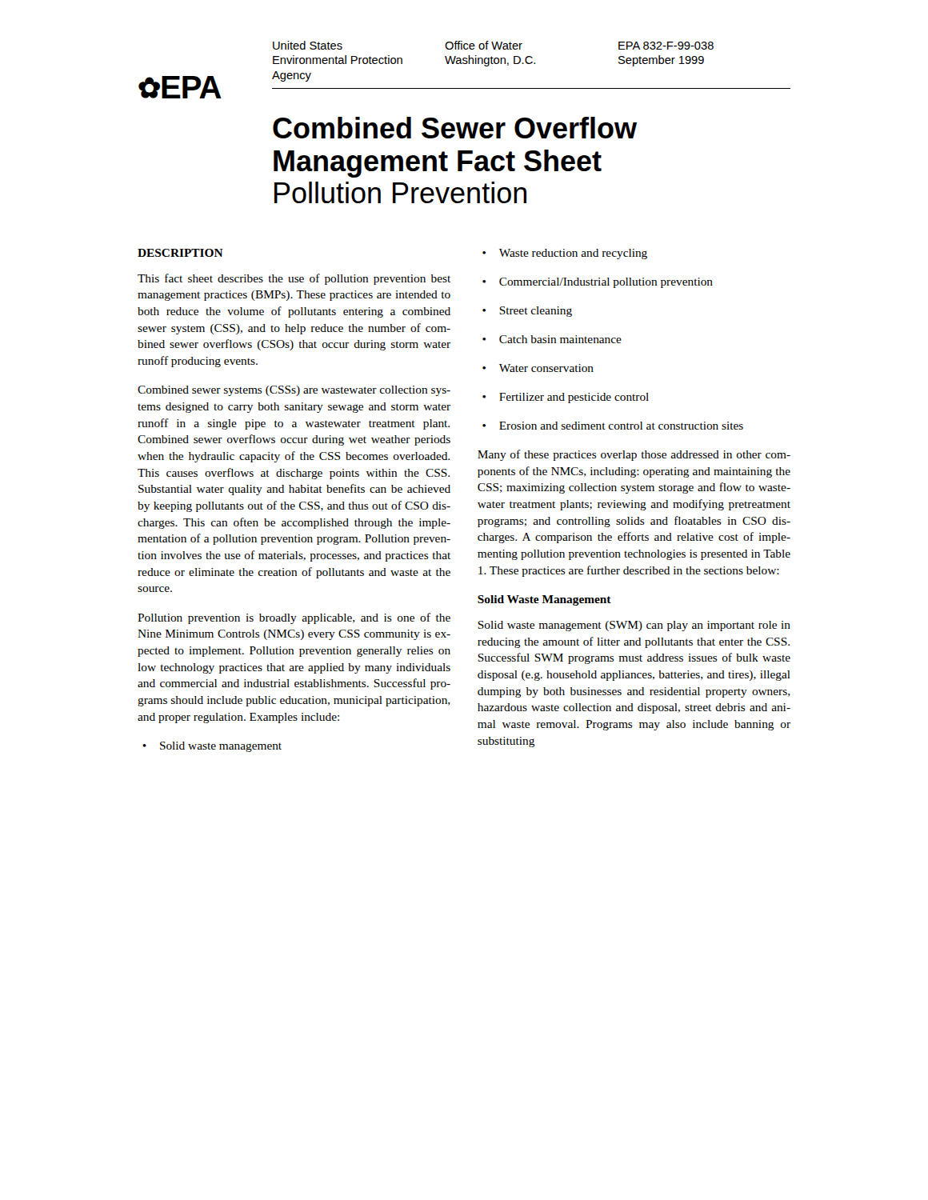✿EPA
United States
Environmental Protection
Agency
Office of Water
Washington, D.C.
EPA 832-F-99-038
September 1999
Combined Sewer Overflow
Management Fact Sheet
Pollution Prevention
DESCRIPTION
This fact sheet describes the use of pollution prevention best management practices (BMPs). These practices are intended to both reduce the volume of pollutants entering a combined sewer system (CSS), and to help reduce the number of combined sewer overflows (CSOs) that occur during storm water runoff producing events.
Combined sewer systems (CSSs) are wastewater collection systems designed to carry both sanitary sewage and storm water runoff in a single pipe to a wastewater treatment plant. Combined sewer overflows occur during wet weather periods when the hydraulic capacity of the CSS becomes overloaded. This causes overflows at discharge points within the CSS. Substantial water quality and habitat benefits can be achieved by keeping pollutants out of the CSS, and thus out of CSO discharges. This can often be accomplished through the implementation of a pollution prevention program. Pollution prevention involves the use of materials, processes, and practices that reduce or eliminate the creation of pollutants and waste at the source.
Pollution prevention is broadly applicable, and is one of the Nine Minimum Controls (NMCs) every CSS community is expected to implement. Pollution prevention generally relies on low technology practices that are applied by many individuals and commercial and industrial establishments. Successful programs should include public education, municipal participation, and proper regulation. Examples include:
Solid waste management
Waste reduction and recycling
Commercial/Industrial pollution prevention
Street cleaning
Catch basin maintenance
Water conservation
Fertilizer and pesticide control
Erosion and sediment control at construction sites
Many of these practices overlap those addressed in other components of the NMCs, including: operating and maintaining the CSS; maximizing collection system storage and flow to wastewater treatment plants; reviewing and modifying pretreatment programs; and controlling solids and floatables in CSO discharges. A comparison the efforts and relative cost of implementing pollution prevention technologies is presented in Table 1. These practices are further described in the sections below:
Solid Waste Management
Solid waste management (SWM) can play an important role in reducing the amount of litter and pollutants that enter the CSS. Successful SWM programs must address issues of bulk waste disposal (e.g. household appliances, batteries, and tires), illegal dumping by both businesses and residential property owners, hazardous waste collection and disposal, street debris and animal waste removal. Programs may also include banning or substituting